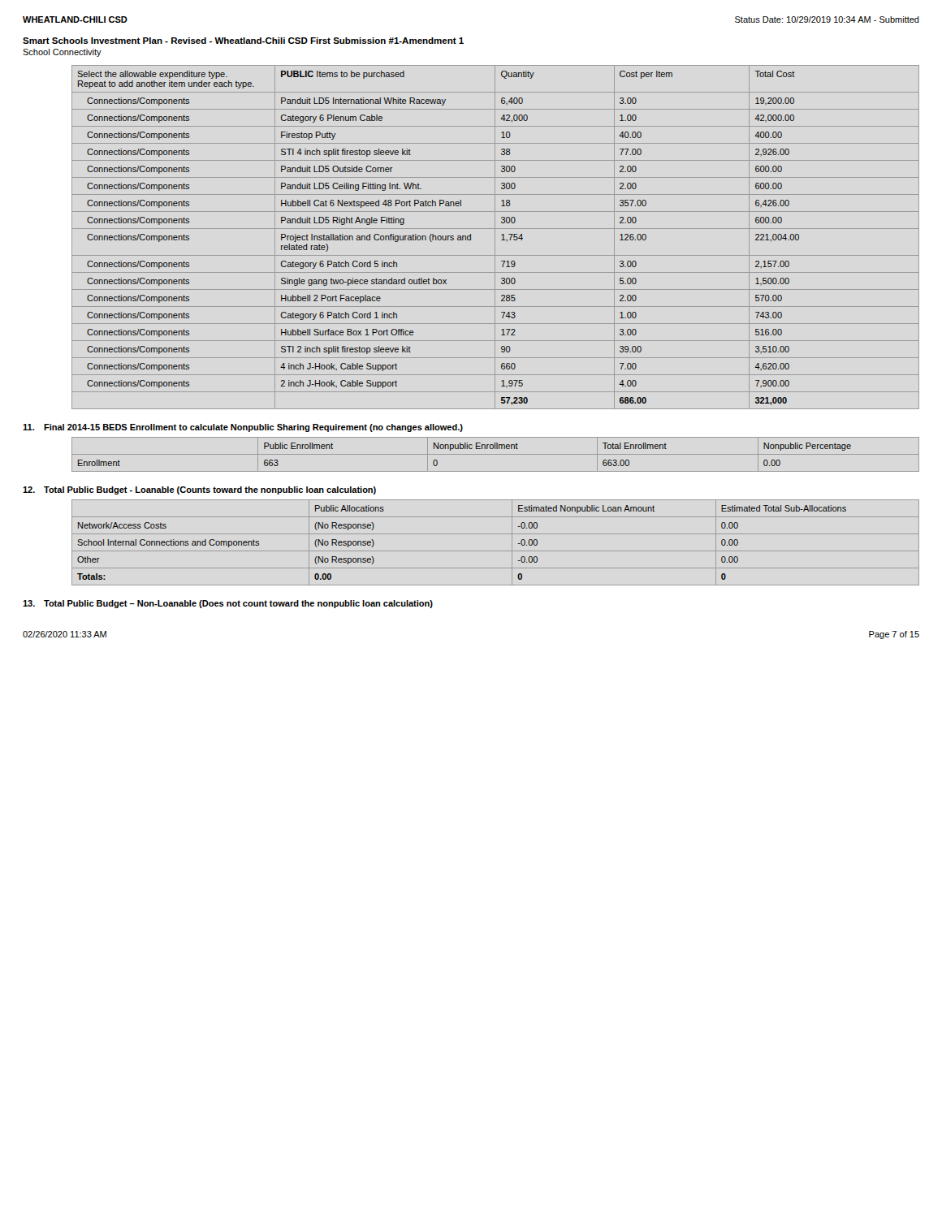WHEATLAND-CHILI CSD
Status Date: 10/29/2019 10:34 AM - Submitted
Smart Schools Investment Plan - Revised - Wheatland-Chili CSD First Submission #1-Amendment 1
School Connectivity
| Select the allowable expenditure type. Repeat to add another item under each type. | PUBLIC Items to be purchased | Quantity | Cost per Item | Total Cost |
| --- | --- | --- | --- | --- |
| Connections/Components | Panduit LD5 International White Raceway | 6,400 | 3.00 | 19,200.00 |
| Connections/Components | Category 6 Plenum Cable | 42,000 | 1.00 | 42,000.00 |
| Connections/Components | Firestop Putty | 10 | 40.00 | 400.00 |
| Connections/Components | STI 4 inch split firestop sleeve kit | 38 | 77.00 | 2,926.00 |
| Connections/Components | Panduit LD5 Outside Corner | 300 | 2.00 | 600.00 |
| Connections/Components | Panduit LD5 Ceiling Fitting Int. Wht. | 300 | 2.00 | 600.00 |
| Connections/Components | Hubbell Cat 6 Nextspeed 48 Port Patch Panel | 18 | 357.00 | 6,426.00 |
| Connections/Components | Panduit LD5 Right Angle Fitting | 300 | 2.00 | 600.00 |
| Connections/Components | Project Installation and Configuration (hours and related rate) | 1,754 | 126.00 | 221,004.00 |
| Connections/Components | Category 6 Patch Cord 5 inch | 719 | 3.00 | 2,157.00 |
| Connections/Components | Single gang two-piece standard outlet box | 300 | 5.00 | 1,500.00 |
| Connections/Components | Hubbell 2 Port Faceplace | 285 | 2.00 | 570.00 |
| Connections/Components | Category 6 Patch Cord 1 inch | 743 | 1.00 | 743.00 |
| Connections/Components | Hubbell Surface Box 1 Port Office | 172 | 3.00 | 516.00 |
| Connections/Components | STI 2 inch split firestop sleeve kit | 90 | 39.00 | 3,510.00 |
| Connections/Components | 4 inch J-Hook, Cable Support | 660 | 7.00 | 4,620.00 |
| Connections/Components | 2 inch J-Hook, Cable Support | 1,975 | 4.00 | 7,900.00 |
| | | 57,230 | 686.00 | 321,000 |
11. Final 2014-15 BEDS Enrollment to calculate Nonpublic Sharing Requirement (no changes allowed.)
| | Public Enrollment | Nonpublic Enrollment | Total Enrollment | Nonpublic Percentage |
| --- | --- | --- | --- | --- |
| Enrollment | 663 | 0 | 663.00 | 0.00 |
12. Total Public Budget - Loanable (Counts toward the nonpublic loan calculation)
| | Public Allocations | Estimated Nonpublic Loan Amount | Estimated Total Sub-Allocations |
| --- | --- | --- | --- |
| Network/Access Costs | (No Response) | -0.00 | 0.00 |
| School Internal Connections and Components | (No Response) | -0.00 | 0.00 |
| Other | (No Response) | -0.00 | 0.00 |
| Totals: | 0.00 | 0 | 0 |
13. Total Public Budget – Non-Loanable (Does not count toward the nonpublic loan calculation)
02/26/2020 11:33 AM
Page 7 of 15